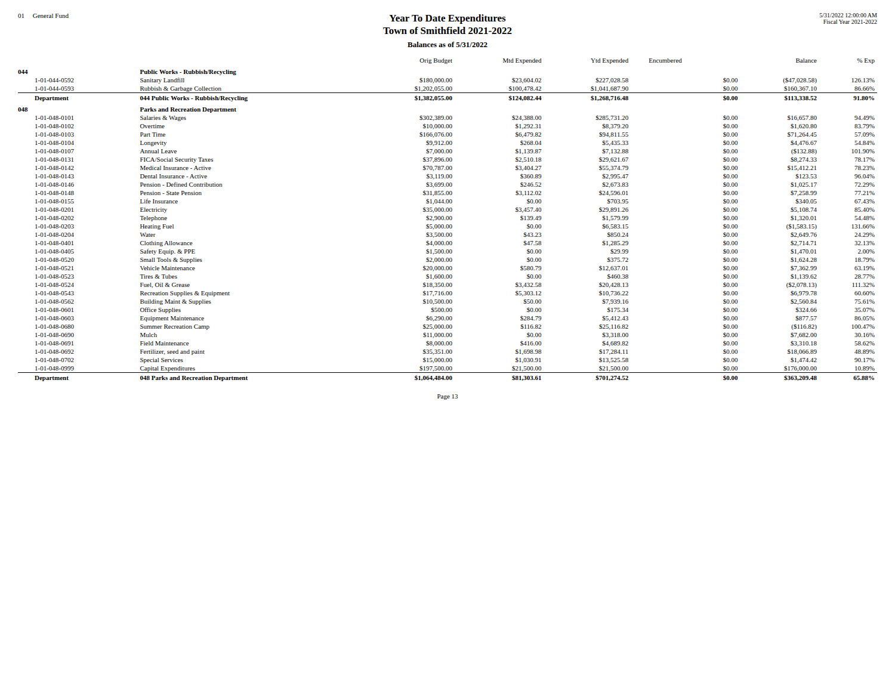01 General Fund
5/31/2022 12:00:00 AM
Fiscal Year 2021-2022
Year To Date Expenditures
Town of Smithfield 2021-2022
Balances as of 5/31/2022
| | | Orig Budget | Mtd Expended | Ytd Expended | Encumbered | Balance | % Exp |
| --- | --- | --- | --- | --- | --- | --- | --- |
| 044 | Public Works - Rubbish/Recycling |
| 1-01-044-0592 | Sanitary Landfill | $180,000.00 | $23,604.02 | $227,028.58 | $0.00 | ($47,028.58) | 126.13% |
| 1-01-044-0593 | Rubbish & Garbage Collection | $1,202,055.00 | $100,478.42 | $1,041,687.90 | $0.00 | $160,367.10 | 86.66% |
| Department | 044 Public Works - Rubbish/Recycling | $1,382,055.00 | $124,082.44 | $1,268,716.48 | $0.00 | $113,338.52 | 91.80% |
| 048 | Parks and Recreation Department |
| 1-01-048-0101 | Salaries & Wages | $302,389.00 | $24,388.00 | $285,731.20 | $0.00 | $16,657.80 | 94.49% |
| 1-01-048-0102 | Overtime | $10,000.00 | $1,292.31 | $8,379.20 | $0.00 | $1,620.80 | 83.79% |
| 1-01-048-0103 | Part Time | $166,076.00 | $6,479.82 | $94,811.55 | $0.00 | $71,264.45 | 57.09% |
| 1-01-048-0104 | Longevity | $9,912.00 | $268.04 | $5,435.33 | $0.00 | $4,476.67 | 54.84% |
| 1-01-048-0107 | Annual Leave | $7,000.00 | $1,139.87 | $7,132.88 | $0.00 | ($132.88) | 101.90% |
| 1-01-048-0131 | FICA/Social Security Taxes | $37,896.00 | $2,510.18 | $29,621.67 | $0.00 | $8,274.33 | 78.17% |
| 1-01-048-0142 | Medical Insurance - Active | $70,787.00 | $3,404.27 | $55,374.79 | $0.00 | $15,412.21 | 78.23% |
| 1-01-048-0143 | Dental Insurance - Active | $3,119.00 | $360.89 | $2,995.47 | $0.00 | $123.53 | 96.04% |
| 1-01-048-0146 | Pension - Defined Contribution | $3,699.00 | $246.52 | $2,673.83 | $0.00 | $1,025.17 | 72.29% |
| 1-01-048-0148 | Pension - State Pension | $31,855.00 | $3,112.02 | $24,596.01 | $0.00 | $7,258.99 | 77.21% |
| 1-01-048-0155 | Life Insurance | $1,044.00 | $0.00 | $703.95 | $0.00 | $340.05 | 67.43% |
| 1-01-048-0201 | Electricity | $35,000.00 | $3,457.40 | $29,891.26 | $0.00 | $5,108.74 | 85.40% |
| 1-01-048-0202 | Telephone | $2,900.00 | $139.49 | $1,579.99 | $0.00 | $1,320.01 | 54.48% |
| 1-01-048-0203 | Heating Fuel | $5,000.00 | $0.00 | $6,583.15 | $0.00 | ($1,583.15) | 131.66% |
| 1-01-048-0204 | Water | $3,500.00 | $43.23 | $850.24 | $0.00 | $2,649.76 | 24.29% |
| 1-01-048-0401 | Clothing Allowance | $4,000.00 | $47.58 | $1,285.29 | $0.00 | $2,714.71 | 32.13% |
| 1-01-048-0405 | Safety Equip. & PPE | $1,500.00 | $0.00 | $29.99 | $0.00 | $1,470.01 | 2.00% |
| 1-01-048-0520 | Small Tools & Supplies | $2,000.00 | $0.00 | $375.72 | $0.00 | $1,624.28 | 18.79% |
| 1-01-048-0521 | Vehicle Maintenance | $20,000.00 | $580.79 | $12,637.01 | $0.00 | $7,362.99 | 63.19% |
| 1-01-048-0523 | Tires & Tubes | $1,600.00 | $0.00 | $460.38 | $0.00 | $1,139.62 | 28.77% |
| 1-01-048-0524 | Fuel, Oil & Grease | $18,350.00 | $3,432.58 | $20,428.13 | $0.00 | ($2,078.13) | 111.32% |
| 1-01-048-0543 | Recreation Supplies & Equipment | $17,716.00 | $5,303.12 | $10,736.22 | $0.00 | $6,979.78 | 60.60% |
| 1-01-048-0562 | Building Maint & Supplies | $10,500.00 | $50.00 | $7,939.16 | $0.00 | $2,560.84 | 75.61% |
| 1-01-048-0601 | Office Supplies | $500.00 | $0.00 | $175.34 | $0.00 | $324.66 | 35.07% |
| 1-01-048-0603 | Equipment Maintenance | $6,290.00 | $284.79 | $5,412.43 | $0.00 | $877.57 | 86.05% |
| 1-01-048-0680 | Summer Recreation Camp | $25,000.00 | $116.82 | $25,116.82 | $0.00 | ($116.82) | 100.47% |
| 1-01-048-0690 | Mulch | $11,000.00 | $0.00 | $3,318.00 | $0.00 | $7,682.00 | 30.16% |
| 1-01-048-0691 | Field Maintenance | $8,000.00 | $416.00 | $4,689.82 | $0.00 | $3,310.18 | 58.62% |
| 1-01-048-0692 | Fertilizer, seed and paint | $35,351.00 | $1,698.98 | $17,284.11 | $0.00 | $18,066.89 | 48.89% |
| 1-01-048-0702 | Special Services | $15,000.00 | $1,030.91 | $13,525.58 | $0.00 | $1,474.42 | 90.17% |
| 1-01-048-0999 | Capital Expenditures | $197,500.00 | $21,500.00 | $21,500.00 | $0.00 | $176,000.00 | 10.89% |
| Department | 048 Parks and Recreation Department | $1,064,484.00 | $81,303.61 | $701,274.52 | $0.00 | $363,209.48 | 65.88% |
Page 13